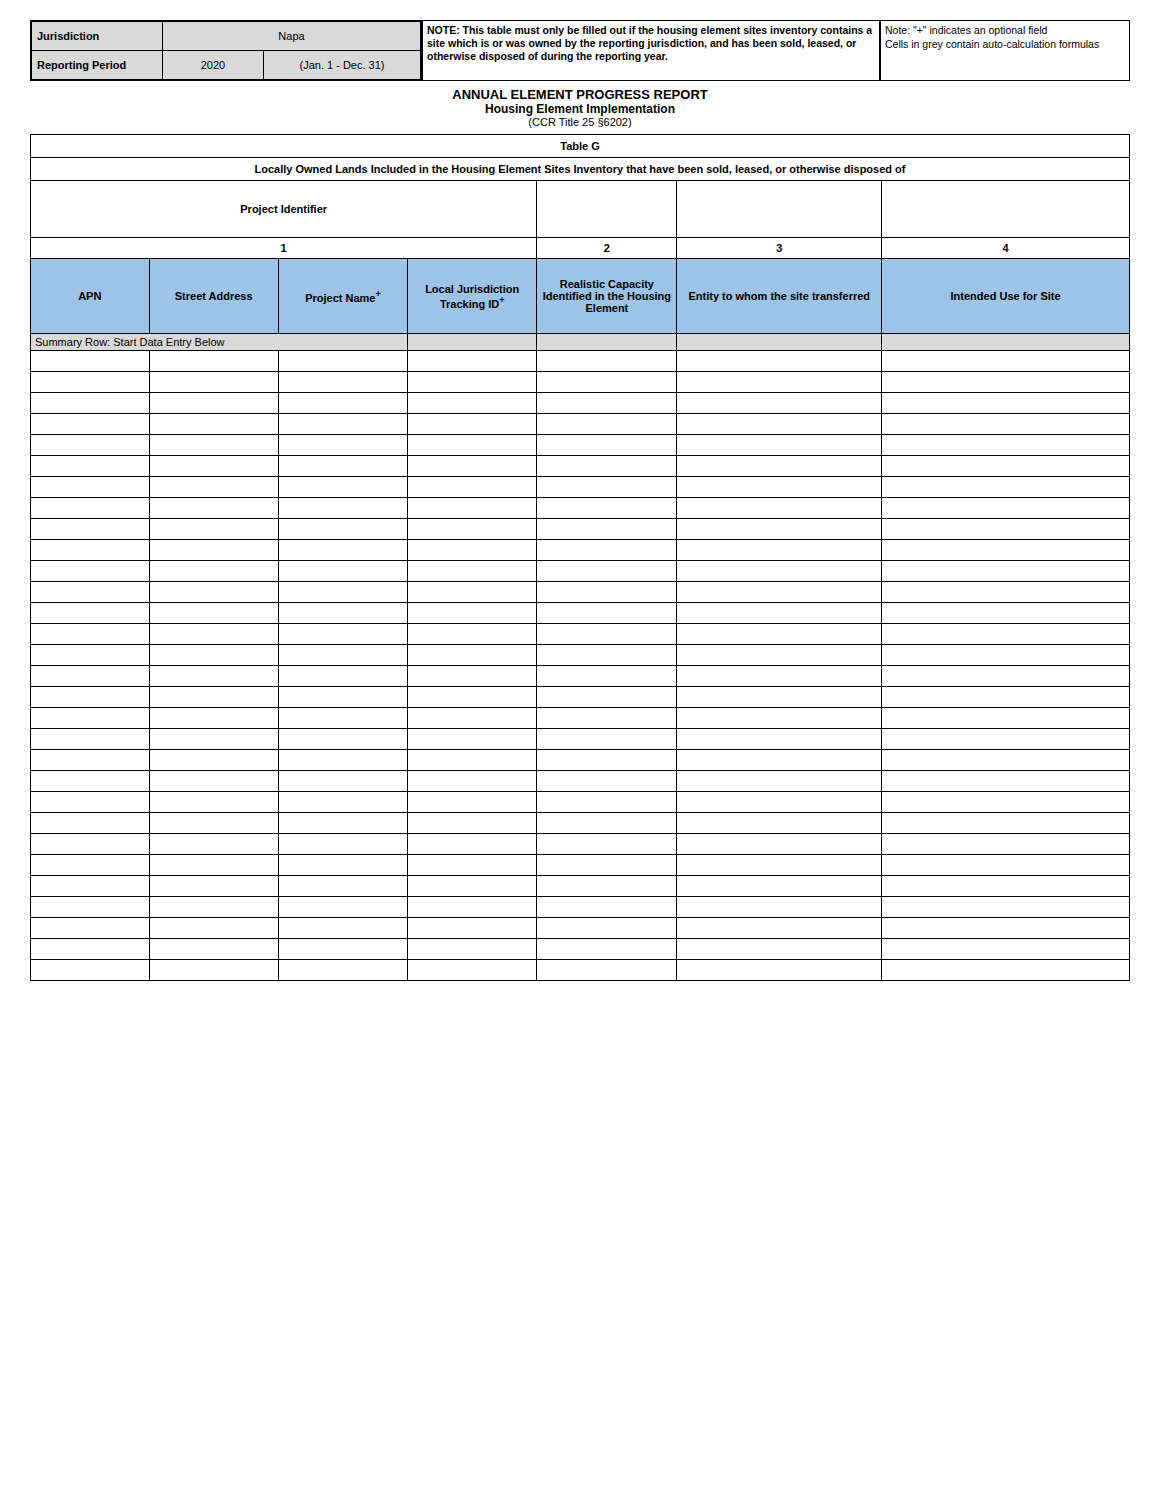| Jurisdiction | Napa |
| Reporting Period | 2020 | (Jan. 1 - Dec. 31) |
NOTE: This table must only be filled out if the housing element sites inventory contains a site which is or was owned by the reporting jurisdiction, and has been sold, leased, or otherwise disposed of during the reporting year.
Note: "+" indicates an optional field
Cells in grey contain auto-calculation formulas
ANNUAL ELEMENT PROGRESS REPORT
Housing Element Implementation
(CCR Title 25 §6202)
| Table G |
| Locally Owned Lands Included in the Housing Element Sites Inventory that have been sold, leased, or otherwise disposed of |
| Project Identifier | | | |
| 1 | 2 | 3 | 4 |
| APN | Street Address | Project Name + | Local Jurisdiction Tracking ID + | Realistic Capacity Identified in the Housing Element | Entity to whom the site transferred | Intended Use for Site |
| Summary Row: Start Data Entry Below | | | | |